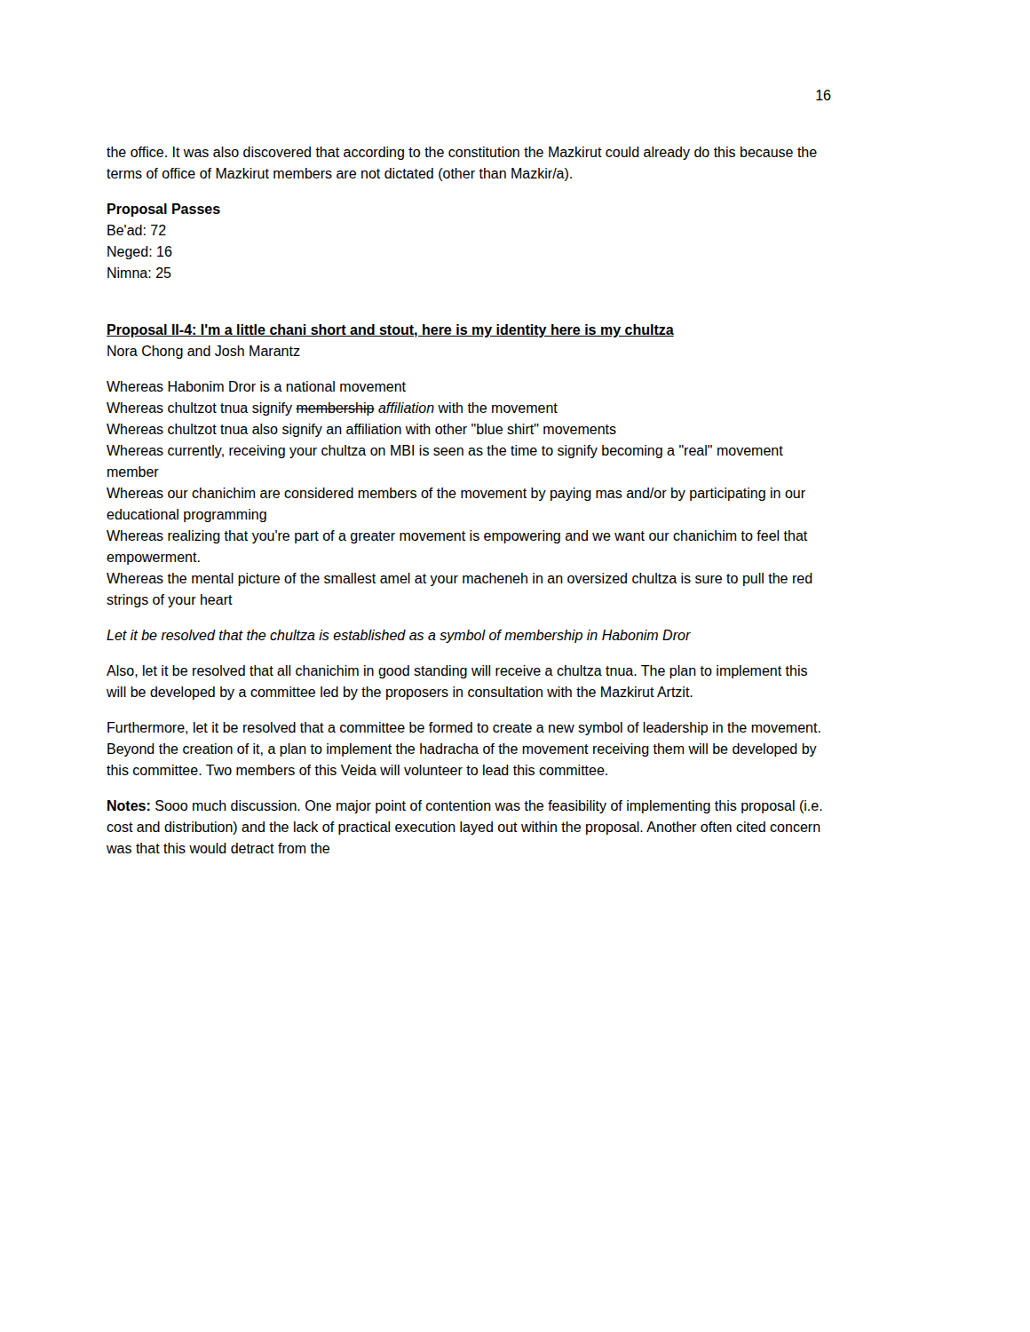16
the office. It was also discovered that according to the constitution the Mazkirut could already do this because the terms of office of Mazkirut members are not dictated (other than Mazkir/a).
Proposal Passes
Be'ad: 72
Neged: 16
Nimna: 25
Proposal II-4: I'm a little chani short and stout, here is my identity here is my chultza
Nora Chong and Josh Marantz
Whereas Habonim Dror is a national movement
Whereas chultzot tnua signify membership affiliation with the movement
Whereas chultzot tnua also signify an affiliation with other "blue shirt" movements
Whereas currently, receiving your chultza on MBI is seen as the time to signify becoming a "real" movement member
Whereas our chanichim are considered members of the movement by paying mas and/or by participating in our educational programming
Whereas realizing that you're part of a greater movement is empowering and we want our chanichim to feel that empowerment.
Whereas the mental picture of the smallest amel at your macheneh in an oversized chultza is sure to pull the red strings of your heart
Let it be resolved that the chultza is established as a symbol of membership in Habonim Dror
Also, let it be resolved that all chanichim in good standing will receive a chultza tnua. The plan to implement this will be developed by a committee led by the proposers in consultation with the Mazkirut Artzit.
Furthermore, let it be resolved that a committee be formed to create a new symbol of leadership in the movement. Beyond the creation of it, a plan to implement the hadracha of the movement receiving them will be developed by this committee. Two members of this Veida will volunteer to lead this committee.
Notes: Sooo much discussion. One major point of contention was the feasibility of implementing this proposal (i.e. cost and distribution) and the lack of practical execution layed out within the proposal. Another often cited concern was that this would detract from the